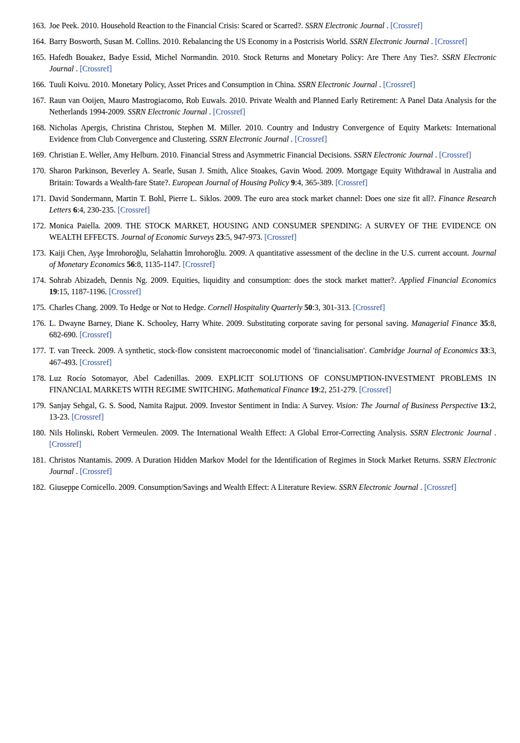163. Joe Peek. 2010. Household Reaction to the Financial Crisis: Scared or Scarred?. SSRN Electronic Journal . [Crossref]
164. Barry Bosworth, Susan M. Collins. 2010. Rebalancing the US Economy in a Postcrisis World. SSRN Electronic Journal . [Crossref]
165. Hafedh Bouakez, Badye Essid, Michel Normandin. 2010. Stock Returns and Monetary Policy: Are There Any Ties?. SSRN Electronic Journal . [Crossref]
166. Tuuli Koivu. 2010. Monetary Policy, Asset Prices and Consumption in China. SSRN Electronic Journal . [Crossref]
167. Raun van Ooijen, Mauro Mastrogiacomo, Rob Euwals. 2010. Private Wealth and Planned Early Retirement: A Panel Data Analysis for the Netherlands 1994-2009. SSRN Electronic Journal . [Crossref]
168. Nicholas Apergis, Christina Christou, Stephen M. Miller. 2010. Country and Industry Convergence of Equity Markets: International Evidence from Club Convergence and Clustering. SSRN Electronic Journal . [Crossref]
169. Christian E. Weller, Amy Helburn. 2010. Financial Stress and Asymmetric Financial Decisions. SSRN Electronic Journal . [Crossref]
170. Sharon Parkinson, Beverley A. Searle, Susan J. Smith, Alice Stoakes, Gavin Wood. 2009. Mortgage Equity Withdrawal in Australia and Britain: Towards a Wealth-fare State?. European Journal of Housing Policy 9:4, 365-389. [Crossref]
171. David Sondermann, Martin T. Bohl, Pierre L. Siklos. 2009. The euro area stock market channel: Does one size fit all?. Finance Research Letters 6:4, 230-235. [Crossref]
172. Monica Paiella. 2009. THE STOCK MARKET, HOUSING AND CONSUMER SPENDING: A SURVEY OF THE EVIDENCE ON WEALTH EFFECTS. Journal of Economic Surveys 23:5, 947-973. [Crossref]
173. Kaiji Chen, Ayşe İmrohoroğlu, Selahattin İmrohoroğlu. 2009. A quantitative assessment of the decline in the U.S. current account. Journal of Monetary Economics 56:8, 1135-1147. [Crossref]
174. Sohrab Abizadeh, Dennis Ng. 2009. Equities, liquidity and consumption: does the stock market matter?. Applied Financial Economics 19:15, 1187-1196. [Crossref]
175. Charles Chang. 2009. To Hedge or Not to Hedge. Cornell Hospitality Quarterly 50:3, 301-313. [Crossref]
176. L. Dwayne Barney, Diane K. Schooley, Harry White. 2009. Substituting corporate saving for personal saving. Managerial Finance 35:8, 682-690. [Crossref]
177. T. van Treeck. 2009. A synthetic, stock-flow consistent macroeconomic model of 'financialisation'. Cambridge Journal of Economics 33:3, 467-493. [Crossref]
178. Luz Rocío Sotomayor, Abel Cadenillas. 2009. EXPLICIT SOLUTIONS OF CONSUMPTION-INVESTMENT PROBLEMS IN FINANCIAL MARKETS WITH REGIME SWITCHING. Mathematical Finance 19:2, 251-279. [Crossref]
179. Sanjay Sehgal, G. S. Sood, Namita Rajput. 2009. Investor Sentiment in India: A Survey. Vision: The Journal of Business Perspective 13:2, 13-23. [Crossref]
180. Nils Holinski, Robert Vermeulen. 2009. The International Wealth Effect: A Global Error-Correcting Analysis. SSRN Electronic Journal . [Crossref]
181. Christos Ntantamis. 2009. A Duration Hidden Markov Model for the Identification of Regimes in Stock Market Returns. SSRN Electronic Journal . [Crossref]
182. Giuseppe Cornicello. 2009. Consumption/Savings and Wealth Effect: A Literature Review. SSRN Electronic Journal . [Crossref]